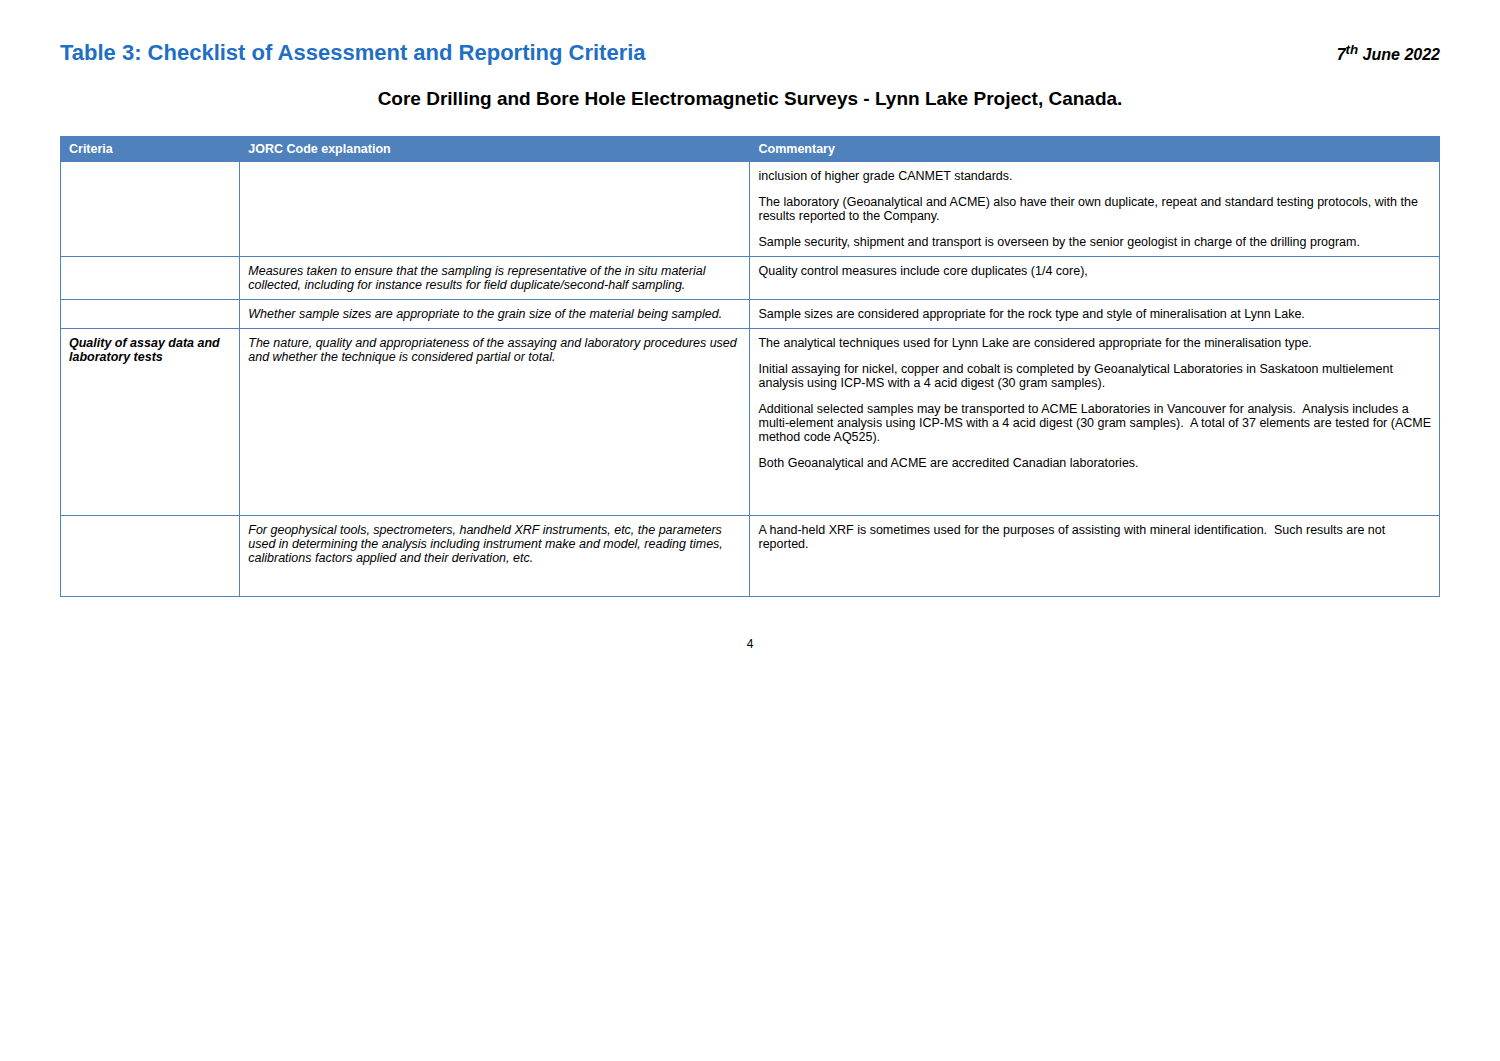Table 3: Checklist of Assessment and Reporting Criteria
7th June 2022
Core Drilling and Bore Hole Electromagnetic Surveys - Lynn Lake Project, Canada.
| Criteria | JORC Code explanation | Commentary |
| --- | --- | --- |
| | | inclusion of higher grade CANMET standards. The laboratory (Geoanalytical and ACME) also have their own duplicate, repeat and standard testing protocols, with the results reported to the Company. Sample security, shipment and transport is overseen by the senior geologist in charge of the drilling program. |
| | Measures taken to ensure that the sampling is representative of the in situ material collected, including for instance results for field duplicate/second-half sampling. | Quality control measures include core duplicates (1/4 core), |
| | Whether sample sizes are appropriate to the grain size of the material being sampled. | Sample sizes are considered appropriate for the rock type and style of mineralisation at Lynn Lake. |
| Quality of assay data and laboratory tests | The nature, quality and appropriateness of the assaying and laboratory procedures used and whether the technique is considered partial or total. | The analytical techniques used for Lynn Lake are considered appropriate for the mineralisation type. Initial assaying for nickel, copper and cobalt is completed by Geoanalytical Laboratories in Saskatoon multielement analysis using ICP-MS with a 4 acid digest (30 gram samples). Additional selected samples may be transported to ACME Laboratories in Vancouver for analysis. Analysis includes a multi-element analysis using ICP-MS with a 4 acid digest (30 gram samples). A total of 37 elements are tested for (ACME method code AQ525). Both Geoanalytical and ACME are accredited Canadian laboratories. |
| | For geophysical tools, spectrometers, handheld XRF instruments, etc, the parameters used in determining the analysis including instrument make and model, reading times, calibrations factors applied and their derivation, etc. | A hand-held XRF is sometimes used for the purposes of assisting with mineral identification. Such results are not reported. |
4